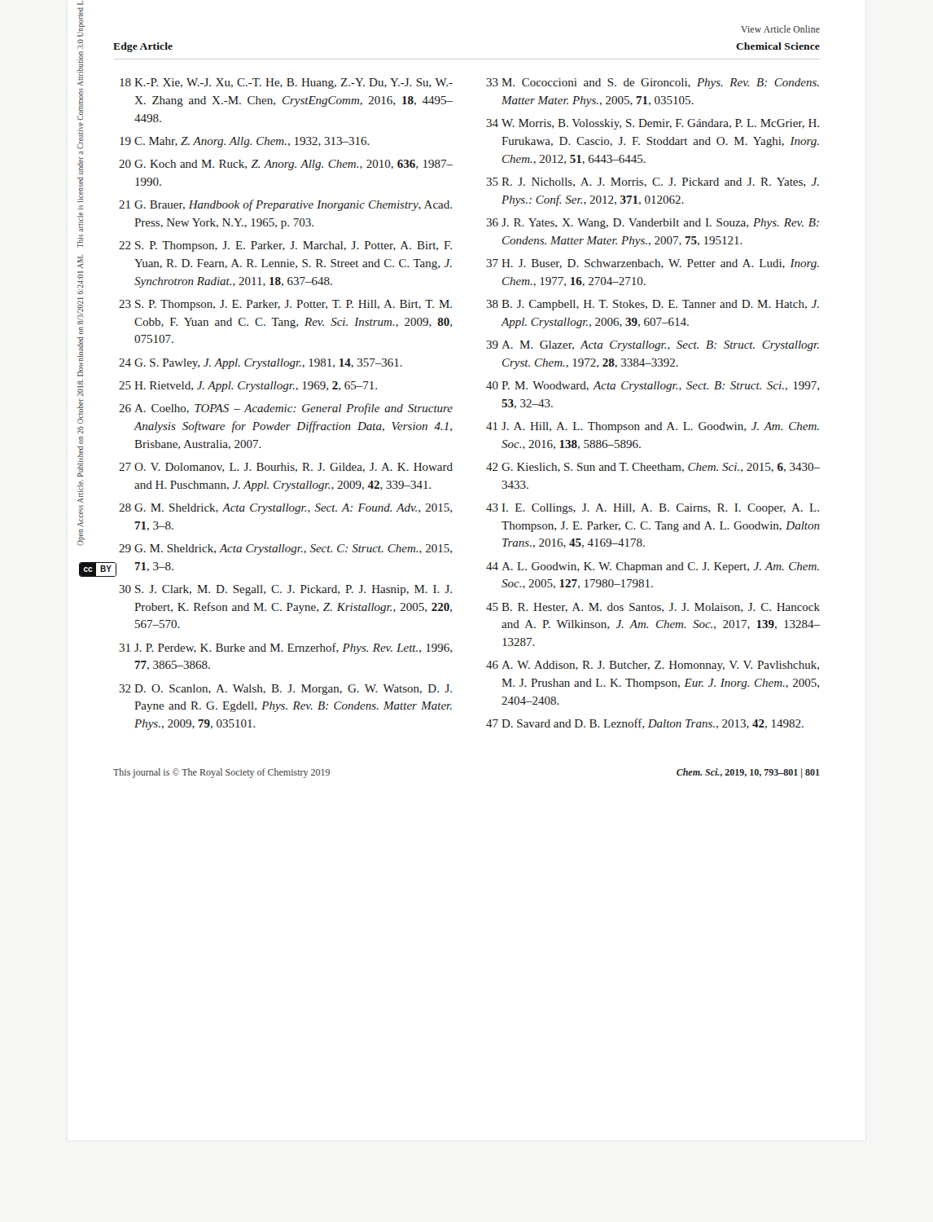View Article Online
Edge Article
Chemical Science
Open Access Article. Published on 26 October 2018. Downloaded on 8/3/2021 6:24:01 AM. This article is licensed under a Creative Commons Attribution 3.0 Unported Licence.
cc
BY
18 K.-P. Xie, W.-J. Xu, C.-T. He, B. Huang, Z.-Y. Du, Y.-J. Su, W.-X. Zhang and X.-M. Chen, CrystEngComm, 2016, 18, 4495–4498.
19 C. Mahr, Z. Anorg. Allg. Chem., 1932, 313–316.
20 G. Koch and M. Ruck, Z. Anorg. Allg. Chem., 2010, 636, 1987–1990.
21 G. Brauer, Handbook of Preparative Inorganic Chemistry, Acad. Press, New York, N.Y., 1965, p. 703.
22 S. P. Thompson, J. E. Parker, J. Marchal, J. Potter, A. Birt, F. Yuan, R. D. Fearn, A. R. Lennie, S. R. Street and C. C. Tang, J. Synchrotron Radiat., 2011, 18, 637–648.
23 S. P. Thompson, J. E. Parker, J. Potter, T. P. Hill, A. Birt, T. M. Cobb, F. Yuan and C. C. Tang, Rev. Sci. Instrum., 2009, 80, 075107.
24 G. S. Pawley, J. Appl. Crystallogr., 1981, 14, 357–361.
25 H. Rietveld, J. Appl. Crystallogr., 1969, 2, 65–71.
26 A. Coelho, TOPAS – Academic: General Profile and Structure Analysis Software for Powder Diffraction Data, Version 4.1, Brisbane, Australia, 2007.
27 O. V. Dolomanov, L. J. Bourhis, R. J. Gildea, J. A. K. Howard and H. Puschmann, J. Appl. Crystallogr., 2009, 42, 339–341.
28 G. M. Sheldrick, Acta Crystallogr., Sect. A: Found. Adv., 2015, 71, 3–8.
29 G. M. Sheldrick, Acta Crystallogr., Sect. C: Struct. Chem., 2015, 71, 3–8.
30 S. J. Clark, M. D. Segall, C. J. Pickard, P. J. Hasnip, M. I. J. Probert, K. Refson and M. C. Payne, Z. Kristallogr., 2005, 220, 567–570.
31 J. P. Perdew, K. Burke and M. Ernzerhof, Phys. Rev. Lett., 1996, 77, 3865–3868.
32 D. O. Scanlon, A. Walsh, B. J. Morgan, G. W. Watson, D. J. Payne and R. G. Egdell, Phys. Rev. B: Condens. Matter Mater. Phys., 2009, 79, 035101.
33 M. Cococcioni and S. de Gironcoli, Phys. Rev. B: Condens. Matter Mater. Phys., 2005, 71, 035105.
34 W. Morris, B. Volosskiy, S. Demir, F. Gándara, P. L. McGrier, H. Furukawa, D. Cascio, J. F. Stoddart and O. M. Yaghi, Inorg. Chem., 2012, 51, 6443–6445.
35 R. J. Nicholls, A. J. Morris, C. J. Pickard and J. R. Yates, J. Phys.: Conf. Ser., 2012, 371, 012062.
36 J. R. Yates, X. Wang, D. Vanderbilt and I. Souza, Phys. Rev. B: Condens. Matter Mater. Phys., 2007, 75, 195121.
37 H. J. Buser, D. Schwarzenbach, W. Petter and A. Ludi, Inorg. Chem., 1977, 16, 2704–2710.
38 B. J. Campbell, H. T. Stokes, D. E. Tanner and D. M. Hatch, J. Appl. Crystallogr., 2006, 39, 607–614.
39 A. M. Glazer, Acta Crystallogr., Sect. B: Struct. Crystallogr. Cryst. Chem., 1972, 28, 3384–3392.
40 P. M. Woodward, Acta Crystallogr., Sect. B: Struct. Sci., 1997, 53, 32–43.
41 J. A. Hill, A. L. Thompson and A. L. Goodwin, J. Am. Chem. Soc., 2016, 138, 5886–5896.
42 G. Kieslich, S. Sun and T. Cheetham, Chem. Sci., 2015, 6, 3430–3433.
43 I. E. Collings, J. A. Hill, A. B. Cairns, R. I. Cooper, A. L. Thompson, J. E. Parker, C. C. Tang and A. L. Goodwin, Dalton Trans., 2016, 45, 4169–4178.
44 A. L. Goodwin, K. W. Chapman and C. J. Kepert, J. Am. Chem. Soc., 2005, 127, 17980–17981.
45 B. R. Hester, A. M. dos Santos, J. J. Molaison, J. C. Hancock and A. P. Wilkinson, J. Am. Chem. Soc., 2017, 139, 13284–13287.
46 A. W. Addison, R. J. Butcher, Z. Homonnay, V. V. Pavlishchuk, M. J. Prushan and L. K. Thompson, Eur. J. Inorg. Chem., 2005, 2404–2408.
47 D. Savard and D. B. Leznoff, Dalton Trans., 2013, 42, 14982.
This journal is © The Royal Society of Chemistry 2019
Chem. Sci., 2019, 10, 793–801 | 801